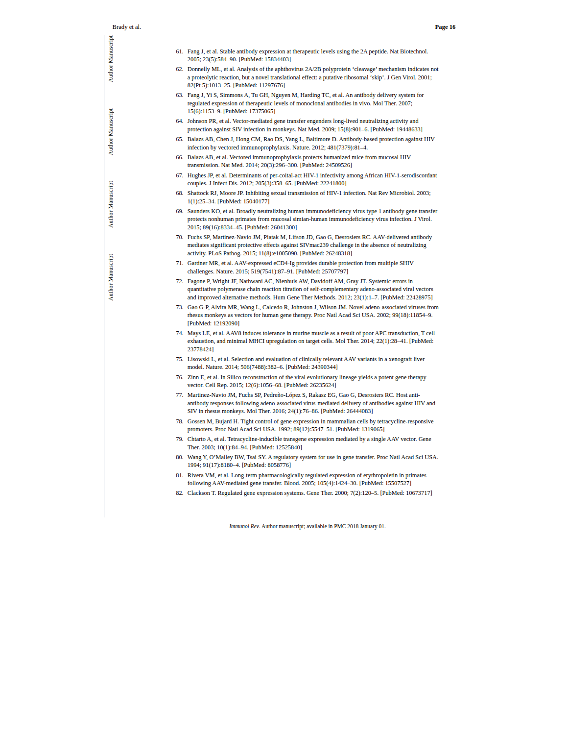Author Manuscript Author Manuscript Author Manuscript Author Manuscript
Brady et al.
Page 16
61. Fang J, et al. Stable antibody expression at therapeutic levels using the 2A peptide. Nat Biotechnol. 2005; 23(5):584–90. [PubMed: 15834403]
62. Donnelly ML, et al. Analysis of the aphthovirus 2A/2B polyprotein ‘cleavage’ mechanism indicates not a proteolytic reaction, but a novel translational effect: a putative ribosomal ‘skip’. J Gen Virol. 2001; 82(Pt 5):1013–25. [PubMed: 11297676]
63. Fang J, Yi S, Simmons A, Tu GH, Nguyen M, Harding TC, et al. An antibody delivery system for regulated expression of therapeutic levels of monoclonal antibodies in vivo. Mol Ther. 2007; 15(6):1153–9. [PubMed: 17375065]
64. Johnson PR, et al. Vector-mediated gene transfer engenders long-lived neutralizing activity and protection against SIV infection in monkeys. Nat Med. 2009; 15(8):901–6. [PubMed: 19448633]
65. Balazs AB, Chen J, Hong CM, Rao DS, Yang L, Baltimore D. Antibody-based protection against HIV infection by vectored immunoprophylaxis. Nature. 2012; 481(7379):81–4.
66. Balazs AB, et al. Vectored immunoprophylaxis protects humanized mice from mucosal HIV transmission. Nat Med. 2014; 20(3):296–300. [PubMed: 24509526]
67. Hughes JP, et al. Determinants of per-coital-act HIV-1 infectivity among African HIV-1-serodiscordant couples. J Infect Dis. 2012; 205(3):358–65. [PubMed: 22241800]
68. Shattock RJ, Moore JP. Inhibiting sexual transmission of HIV-1 infection. Nat Rev Microbiol. 2003; 1(1):25–34. [PubMed: 15040177]
69. Saunders KO, et al. Broadly neutralizing human immunodeficiency virus type 1 antibody gene transfer protects nonhuman primates from mucosal simian-human immunodeficiency virus infection. J Virol. 2015; 89(16):8334–45. [PubMed: 26041300]
70. Fuchs SP, Martinez-Navio JM, Piatak M, Lifson JD, Gao G, Desrosiers RC. AAV-delivered antibody mediates significant protective effects against SIVmac239 challenge in the absence of neutralizing activity. PLoS Pathog. 2015; 11(8):e1005090. [PubMed: 26248318]
71. Gardner MR, et al. AAV-expressed eCD4-Ig provides durable protection from multiple SHIV challenges. Nature. 2015; 519(7541):87–91. [PubMed: 25707797]
72. Fagone P, Wright JF, Nathwani AC, Nienhuis AW, Davidoff AM, Gray JT. Systemic errors in quantitative polymerase chain reaction titration of self-complementary adeno-associated viral vectors and improved alternative methods. Hum Gene Ther Methods. 2012; 23(1):1–7. [PubMed: 22428975]
73. Gao G-P, Alvira MR, Wang L, Calcedo R, Johnston J, Wilson JM. Novel adeno-associated viruses from rhesus monkeys as vectors for human gene therapy. Proc Natl Acad Sci USA. 2002; 99(18):11854–9. [PubMed: 12192090]
74. Mays LE, et al. AAV8 induces tolerance in murine muscle as a result of poor APC transduction, T cell exhaustion, and minimal MHCI upregulation on target cells. Mol Ther. 2014; 22(1):28–41. [PubMed: 23778424]
75. Lisowski L, et al. Selection and evaluation of clinically relevant AAV variants in a xenograft liver model. Nature. 2014; 506(7488):382–6. [PubMed: 24390344]
76. Zinn E, et al. In Silico reconstruction of the viral evolutionary lineage yields a potent gene therapy vector. Cell Rep. 2015; 12(6):1056–68. [PubMed: 26235624]
77. Martinez-Navio JM, Fuchs SP, Pedreño-López S, Rakasz EG, Gao G, Desrosiers RC. Host anti-antibody responses following adeno-associated virus-mediated delivery of antibodies against HIV and SIV in rhesus monkeys. Mol Ther. 2016; 24(1):76–86. [PubMed: 26444083]
78. Gossen M, Bujard H. Tight control of gene expression in mammalian cells by tetracycline-responsive promoters. Proc Natl Acad Sci USA. 1992; 89(12):5547–51. [PubMed: 1319065]
79. Chtarto A, et al. Tetracycline-inducible transgene expression mediated by a single AAV vector. Gene Ther. 2003; 10(1):84–94. [PubMed: 12525840]
80. Wang Y, O’Malley BW, Tsai SY. A regulatory system for use in gene transfer. Proc Natl Acad Sci USA. 1994; 91(17):8180–4. [PubMed: 8058776]
81. Rivera VM, et al. Long-term pharmacologically regulated expression of erythropoietin in primates following AAV-mediated gene transfer. Blood. 2005; 105(4):1424–30. [PubMed: 15507527]
82. Clackson T. Regulated gene expression systems. Gene Ther. 2000; 7(2):120–5. [PubMed: 10673717]
Immunol Rev. Author manuscript; available in PMC 2018 January 01.